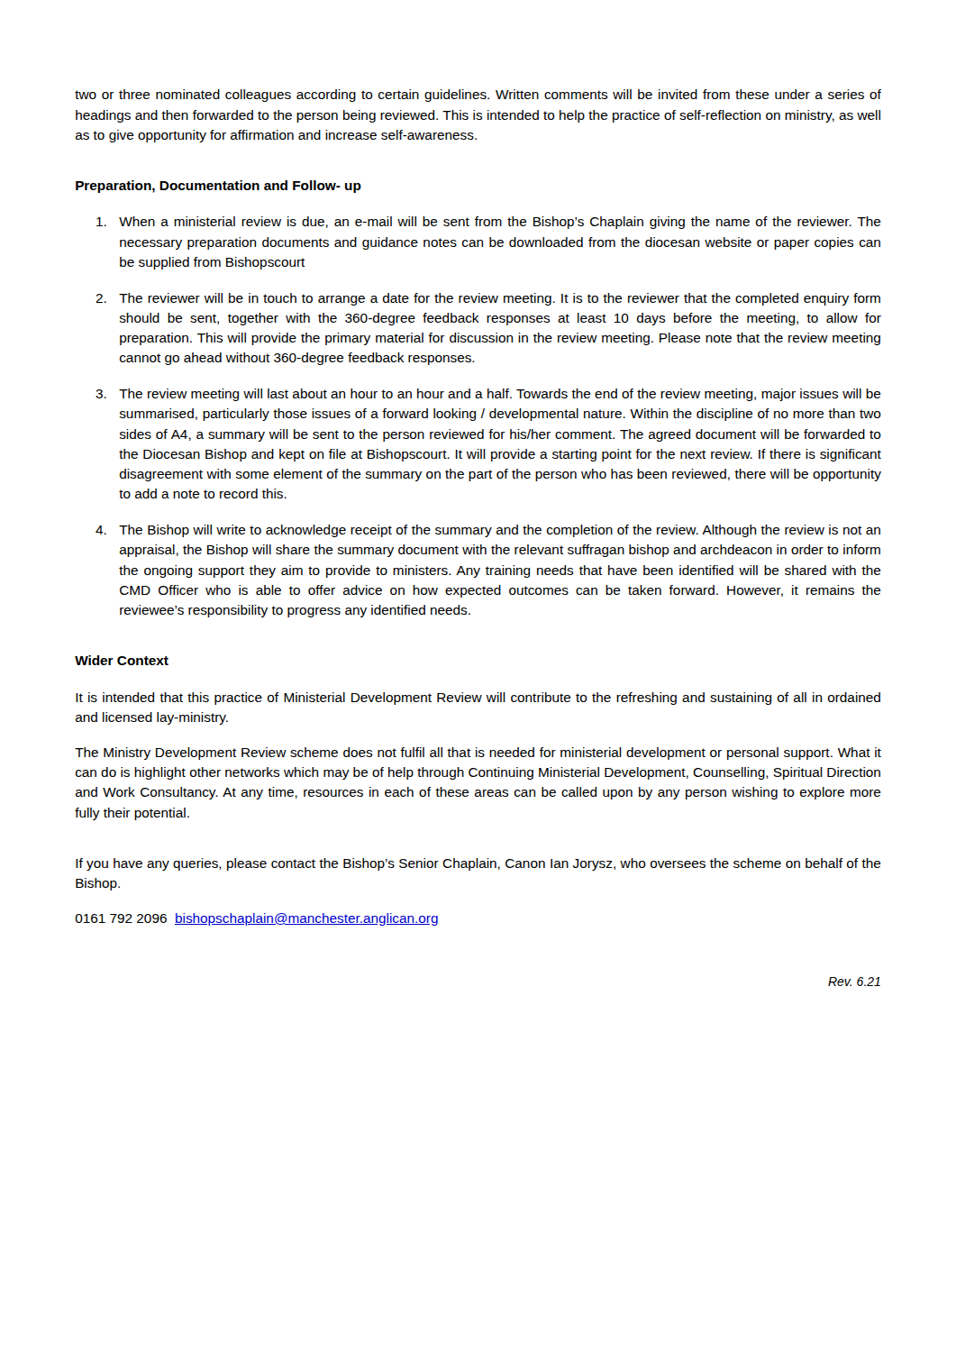two or three nominated colleagues according to certain guidelines. Written comments will be invited from these under a series of headings and then forwarded to the person being reviewed. This is intended to help the practice of self-reflection on ministry, as well as to give opportunity for affirmation and increase self-awareness.
Preparation, Documentation and Follow- up
When a ministerial review is due, an e-mail will be sent from the Bishop’s Chaplain giving the name of the reviewer. The necessary preparation documents and guidance notes can be downloaded from the diocesan website or paper copies can be supplied from Bishopscourt
The reviewer will be in touch to arrange a date for the review meeting. It is to the reviewer that the completed enquiry form should be sent, together with the 360-degree feedback responses at least 10 days before the meeting, to allow for preparation. This will provide the primary material for discussion in the review meeting. Please note that the review meeting cannot go ahead without 360-degree feedback responses.
The review meeting will last about an hour to an hour and a half. Towards the end of the review meeting, major issues will be summarised, particularly those issues of a forward looking / developmental nature. Within the discipline of no more than two sides of A4, a summary will be sent to the person reviewed for his/her comment. The agreed document will be forwarded to the Diocesan Bishop and kept on file at Bishopscourt. It will provide a starting point for the next review. If there is significant disagreement with some element of the summary on the part of the person who has been reviewed, there will be opportunity to add a note to record this.
The Bishop will write to acknowledge receipt of the summary and the completion of the review. Although the review is not an appraisal, the Bishop will share the summary document with the relevant suffragan bishop and archdeacon in order to inform the ongoing support they aim to provide to ministers. Any training needs that have been identified will be shared with the CMD Officer who is able to offer advice on how expected outcomes can be taken forward. However, it remains the reviewee’s responsibility to progress any identified needs.
Wider Context
It is intended that this practice of Ministerial Development Review will contribute to the refreshing and sustaining of all in ordained and licensed lay-ministry.
The Ministry Development Review scheme does not fulfil all that is needed for ministerial development or personal support. What it can do is highlight other networks which may be of help through Continuing Ministerial Development, Counselling, Spiritual Direction and Work Consultancy. At any time, resources in each of these areas can be called upon by any person wishing to explore more fully their potential.
If you have any queries, please contact the Bishop’s Senior Chaplain, Canon Ian Jorysz, who oversees the scheme on behalf of the Bishop.
0161 792 2096 bishopschaplain@manchester.anglican.org
Rev. 6.21